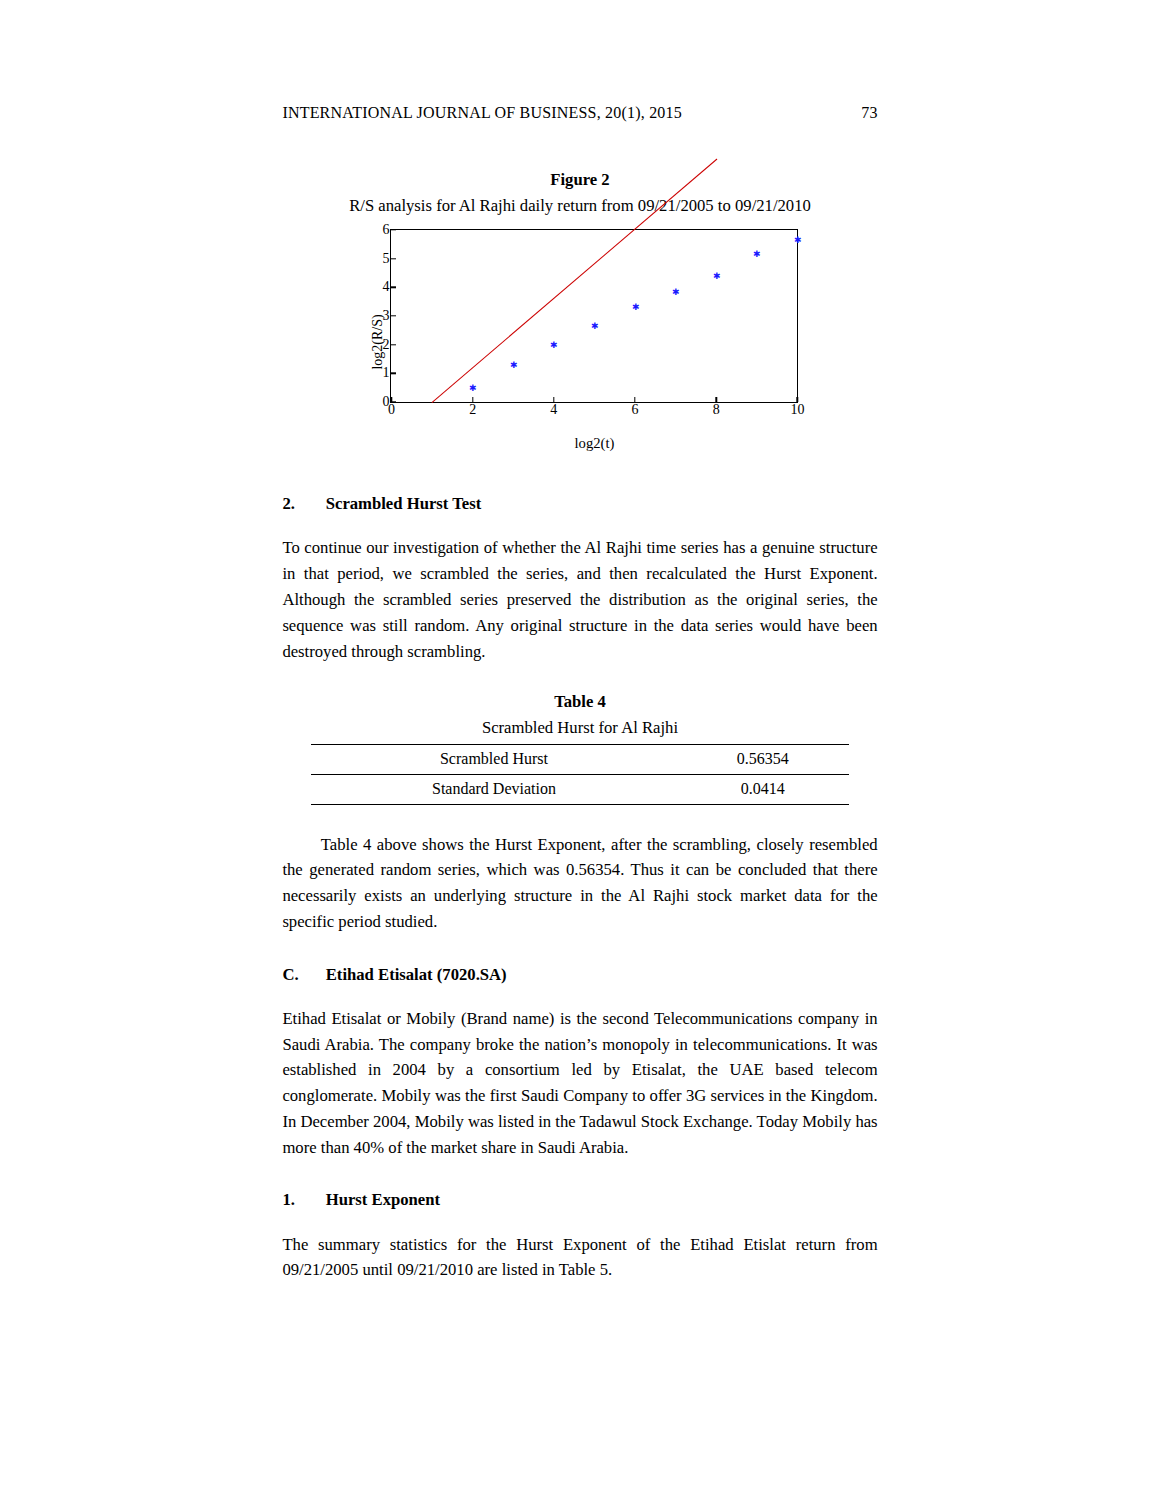International Journal of Business, 20(1), 2015 73
Figure 2 R/S analysis for Al Rajhi daily return from 09/21/2005 to 09/21/2010
log2(R/S)
0 1 2 3 4 5 6 0 2 4 6 8 10
log2(t)
2. Scrambled Hurst Test
To continue our investigation of whether the Al Rajhi time series has a genuine structure in that period, we scrambled the series, and then recalculated the Hurst Exponent. Although the scrambled series preserved the distribution as the original series, the sequence was still random. Any original structure in the data series would have been destroyed through scrambling.
Table 4 Scrambled Hurst for Al Rajhi
| Scrambled Hurst | 0.56354 |
| Standard Deviation | 0.0414 |
Table 4 above shows the Hurst Exponent, after the scrambling, closely resembled the generated random series, which was 0.56354. Thus it can be concluded that there necessarily exists an underlying structure in the Al Rajhi stock market data for the specific period studied.
C. Etihad Etisalat (7020.SA)
Etihad Etisalat or Mobily (Brand name) is the second Telecommunications company in Saudi Arabia. The company broke the nation’s monopoly in telecommunications. It was established in 2004 by a consortium led by Etisalat, the UAE based telecom conglomerate. Mobily was the first Saudi Company to offer 3G services in the Kingdom. In December 2004, Mobily was listed in the Tadawul Stock Exchange. Today Mobily has more than 40% of the market share in Saudi Arabia.
1. Hurst Exponent
The summary statistics for the Hurst Exponent of the Etihad Etislat return from 09/21/2005 until 09/21/2010 are listed in Table 5.